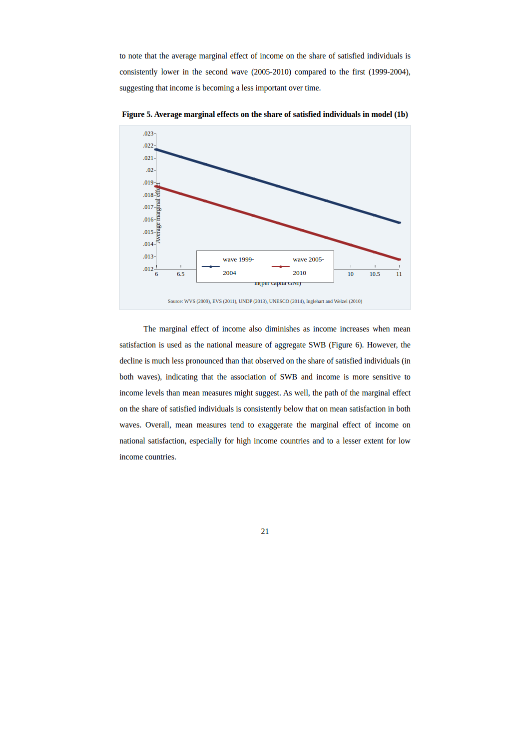to note that the average marginal effect of income on the share of satisfied individuals is consistently lower in the second wave (2005-2010) compared to the first (1999-2004), suggesting that income is becoming a less important over time.
Figure 5. Average marginal effects on the share of satisfied individuals in model (1b)
Average marginal effect
.023
.022
.021
.02
.019
.018
.017
.016
.015
.014
.013
.012
6
6.5
7
7.5
8
8.5
9
9.5
10
10.5
11
ln(per capita GNI)
wave 1999-2004 wave 2005-2010
Source: WVS (2009), EVS (2011), UNDP (2013), UNESCO (2014), Inglehart and Welzel (2010)
The marginal effect of income also diminishes as income increases when mean satisfaction is used as the national measure of aggregate SWB (Figure 6). However, the decline is much less pronounced than that observed on the share of satisfied individuals (in both waves), indicating that the association of SWB and income is more sensitive to income levels than mean measures might suggest. As well, the path of the marginal effect on the share of satisfied individuals is consistently below that on mean satisfaction in both waves. Overall, mean measures tend to exaggerate the marginal effect of income on national satisfaction, especially for high income countries and to a lesser extent for low income countries.
21